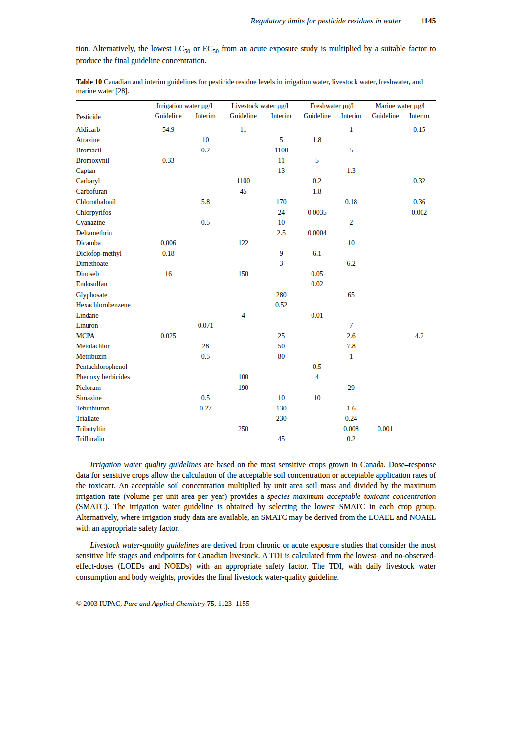Regulatory limits for pesticide residues in water 1145
tion. Alternatively, the lowest LC50 or EC50 from an acute exposure study is multiplied by a suitable factor to produce the final guideline concentration.
Table 10 Canadian and interim guidelines for pesticide residue levels in irrigation water, livestock water, freshwater, and marine water [28].
| Pesticide | Irrigation water µg/l | Livestock water µg/l | Freshwater µg/l | Marine water µg/l |
| --- | --- | --- | --- | --- |
| Guideline | Interim | Guideline | Interim | Guideline | Interim | Guideline | Interim |
| Aldicarb | 54.9 | | 11 | | | 1 | | 0.15 |
| Atrazine | | 10 | | 5 | 1.8 | | | |
| Bromacil | | 0.2 | | 1100 | | 5 | | |
| Bromoxynil | 0.33 | | | 11 | 5 | | | |
| Captan | | | | 13 | | 1.3 | | |
| Carbaryl | | | 1100 | | 0.2 | | | 0.32 |
| Carbofuran | | | 45 | | 1.8 | | | |
| Chlorothalonil | | 5.8 | | 170 | | 0.18 | | 0.36 |
| Chlorpyrifos | | | | 24 | 0.0035 | | | 0.002 |
| Cyanazine | | 0.5 | | 10 | | 2 | | |
| Deltamethrin | | | | 2.5 | 0.0004 | | | |
| Dicamba | 0.006 | | 122 | | | 10 | | |
| Diclofop-methyl | 0.18 | | | 9 | 6.1 | | | |
| Dimethoate | | | | 3 | | 6.2 | | |
| Dinoseb | 16 | | 150 | | 0.05 | | | |
| Endosulfan | | | | | 0.02 | | | |
| Glyphosate | | | | 280 | | 65 | | |
| Hexachlorobenzene | | | | 0.52 | | | | |
| Lindane | | | 4 | | 0.01 | | | |
| Linuron | | 0.071 | | | | 7 | | |
| MCPA | 0.025 | | | 25 | | 2.6 | | 4.2 |
| Metolachlor | | 28 | | 50 | | 7.8 | | |
| Metribuzin | | 0.5 | | 80 | | 1 | | |
| Pentachlorophenol | | | | | 0.5 | | | |
| Phenoxy herbicides | | | 100 | | 4 | | | |
| Picloram | | | 190 | | | 29 | | |
| Simazine | | 0.5 | | 10 | 10 | | | |
| Tebuthiuron | | 0.27 | | 130 | | 1.6 | | |
| Triallate | | | | 230 | | 0.24 | | |
| Tributyltin | | | 250 | | | 0.008 | 0.001 | |
| Trifluralin | | | | 45 | | 0.2 | | |
Irrigation water quality guidelines are based on the most sensitive crops grown in Canada. Dose–response data for sensitive crops allow the calculation of the acceptable soil concentration or acceptable application rates of the toxicant. An acceptable soil concentration multiplied by unit area soil mass and divided by the maximum irrigation rate (volume per unit area per year) provides a species maximum acceptable toxicant concentration (SMATC). The irrigation water guideline is obtained by selecting the lowest SMATC in each crop group. Alternatively, where irrigation study data are available, an SMATC may be derived from the LOAEL and NOAEL with an appropriate safety factor.
Livestock water-quality guidelines are derived from chronic or acute exposure studies that consider the most sensitive life stages and endpoints for Canadian livestock. A TDI is calculated from the lowest- and no-observed-effect-doses (LOEDs and NOEDs) with an appropriate safety factor. The TDI, with daily livestock water consumption and body weights, provides the final livestock water-quality guideline.
© 2003 IUPAC, Pure and Applied Chemistry 75, 1123–1155